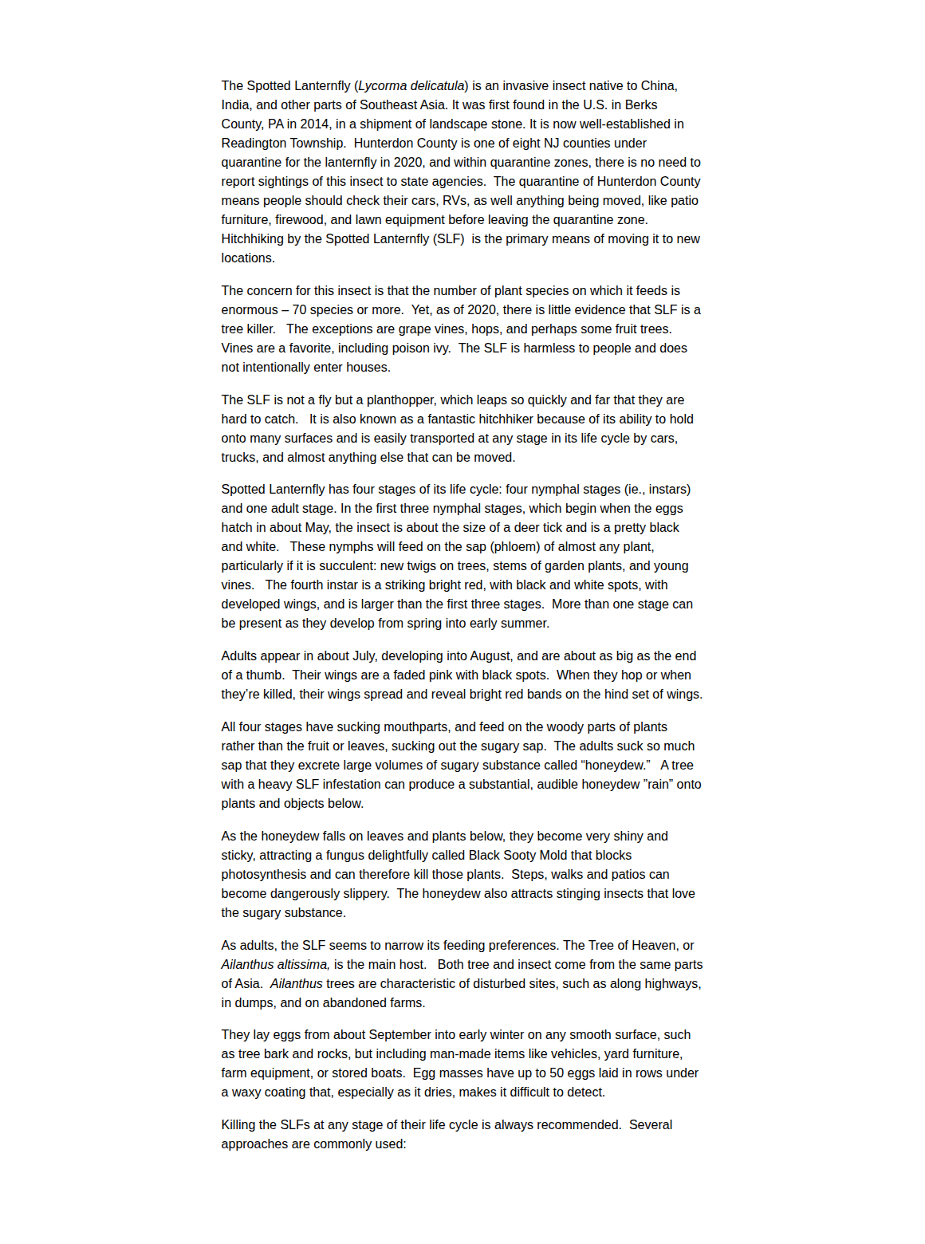The Spotted Lanternfly (Lycorma delicatula) is an invasive insect native to China, India, and other parts of Southeast Asia. It was first found in the U.S. in Berks County, PA in 2014, in a shipment of landscape stone. It is now well-established in Readington Township. Hunterdon County is one of eight NJ counties under quarantine for the lanternfly in 2020, and within quarantine zones, there is no need to report sightings of this insect to state agencies. The quarantine of Hunterdon County means people should check their cars, RVs, as well anything being moved, like patio furniture, firewood, and lawn equipment before leaving the quarantine zone. Hitchhiking by the Spotted Lanternfly (SLF) is the primary means of moving it to new locations.
The concern for this insect is that the number of plant species on which it feeds is enormous – 70 species or more. Yet, as of 2020, there is little evidence that SLF is a tree killer. The exceptions are grape vines, hops, and perhaps some fruit trees. Vines are a favorite, including poison ivy. The SLF is harmless to people and does not intentionally enter houses.
The SLF is not a fly but a planthopper, which leaps so quickly and far that they are hard to catch. It is also known as a fantastic hitchhiker because of its ability to hold onto many surfaces and is easily transported at any stage in its life cycle by cars, trucks, and almost anything else that can be moved.
Spotted Lanternfly has four stages of its life cycle: four nymphal stages (ie., instars) and one adult stage. In the first three nymphal stages, which begin when the eggs hatch in about May, the insect is about the size of a deer tick and is a pretty black and white. These nymphs will feed on the sap (phloem) of almost any plant, particularly if it is succulent: new twigs on trees, stems of garden plants, and young vines. The fourth instar is a striking bright red, with black and white spots, with developed wings, and is larger than the first three stages. More than one stage can be present as they develop from spring into early summer.
Adults appear in about July, developing into August, and are about as big as the end of a thumb. Their wings are a faded pink with black spots. When they hop or when they’re killed, their wings spread and reveal bright red bands on the hind set of wings.
All four stages have sucking mouthparts, and feed on the woody parts of plants rather than the fruit or leaves, sucking out the sugary sap. The adults suck so much sap that they excrete large volumes of sugary substance called “honeydew.” A tree with a heavy SLF infestation can produce a substantial, audible honeydew ”rain” onto plants and objects below.
As the honeydew falls on leaves and plants below, they become very shiny and sticky, attracting a fungus delightfully called Black Sooty Mold that blocks photosynthesis and can therefore kill those plants. Steps, walks and patios can become dangerously slippery. The honeydew also attracts stinging insects that love the sugary substance.
As adults, the SLF seems to narrow its feeding preferences. The Tree of Heaven, or Ailanthus altissima, is the main host. Both tree and insect come from the same parts of Asia. Ailanthus trees are characteristic of disturbed sites, such as along highways, in dumps, and on abandoned farms.
They lay eggs from about September into early winter on any smooth surface, such as tree bark and rocks, but including man-made items like vehicles, yard furniture, farm equipment, or stored boats. Egg masses have up to 50 eggs laid in rows under a waxy coating that, especially as it dries, makes it difficult to detect.
Killing the SLFs at any stage of their life cycle is always recommended. Several approaches are commonly used: